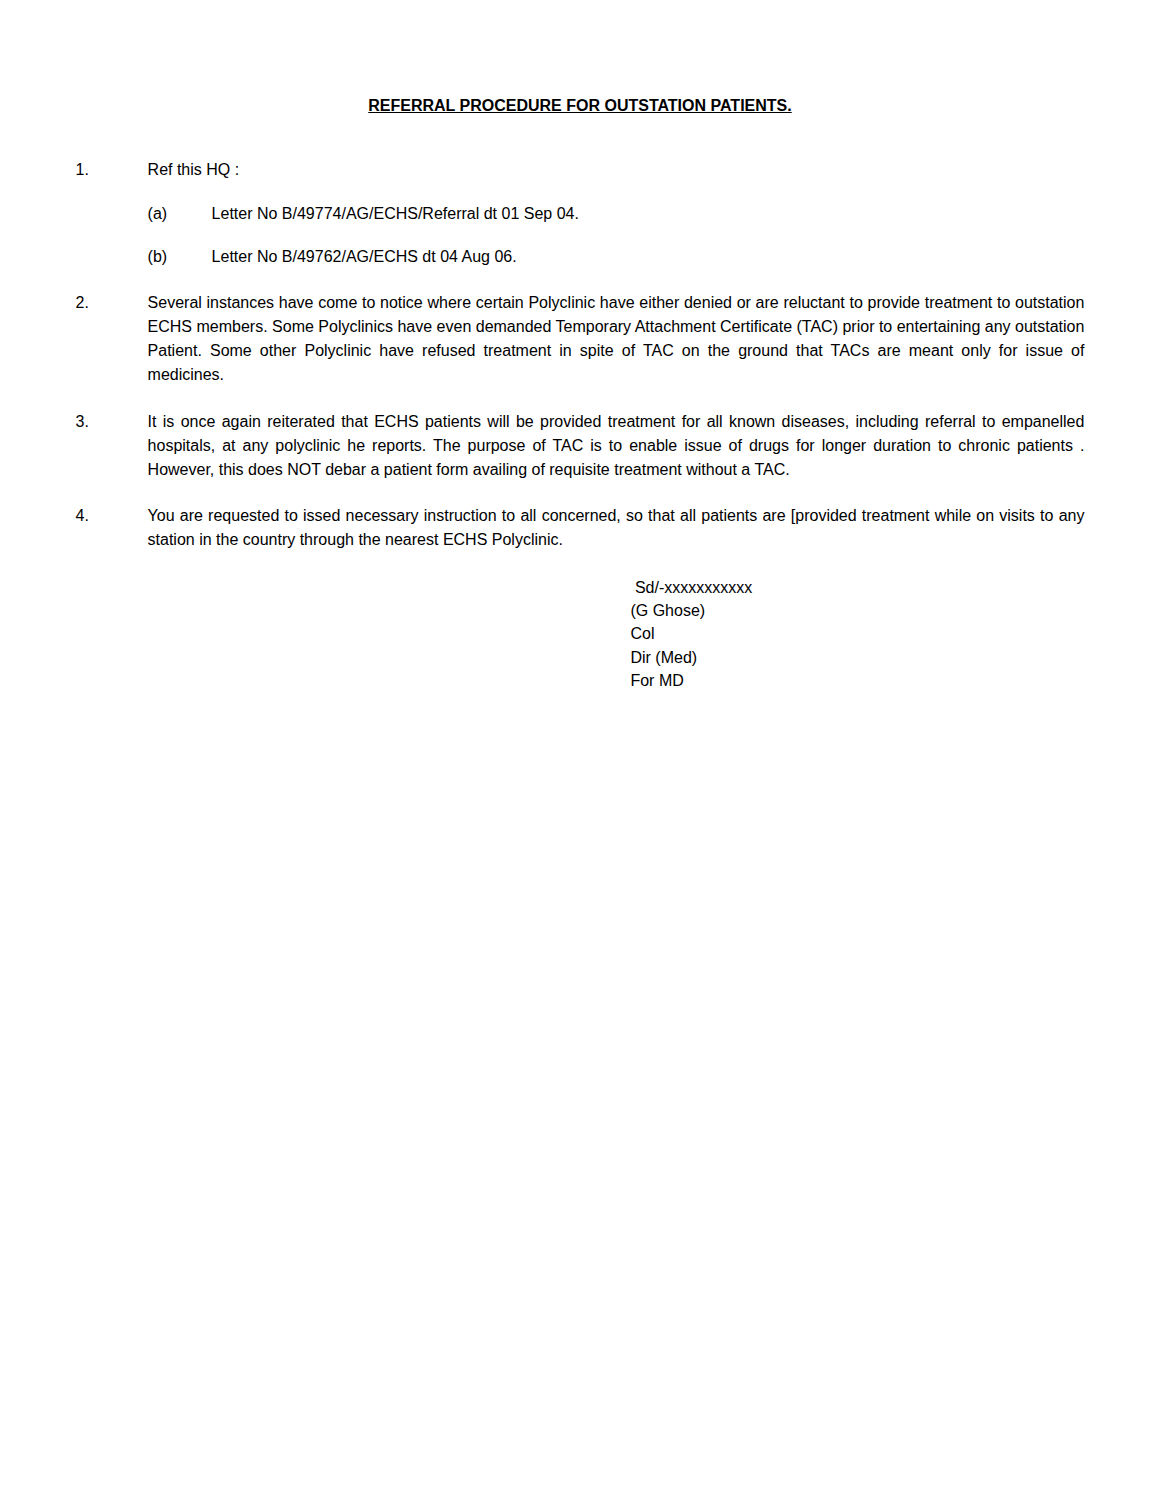REFERRAL PROCEDURE FOR OUTSTATION PATIENTS.
1. Ref this HQ :
(a) Letter No B/49774/AG/ECHS/Referral dt 01 Sep 04.
(b) Letter No B/49762/AG/ECHS dt 04 Aug 06.
2. Several instances have come to notice where certain Polyclinic have either denied or are reluctant to provide treatment to outstation ECHS members. Some Polyclinics have even demanded Temporary Attachment Certificate (TAC) prior to entertaining any outstation Patient. Some other Polyclinic have refused treatment in spite of TAC on the ground that TACs are meant only for issue of medicines.
3. It is once again reiterated that ECHS patients will be provided treatment for all known diseases, including referral to empanelled hospitals, at any polyclinic he reports. The purpose of TAC is to enable issue of drugs for longer duration to chronic patients . However, this does NOT debar a patient form availing of requisite treatment without a TAC.
4. You are requested to issed necessary instruction to all concerned, so that all patients are [provided treatment while on visits to any station in the country through the nearest ECHS Polyclinic.
Sd/-xxxxxxxxxxx
(G Ghose)
Col
Dir (Med)
For MD